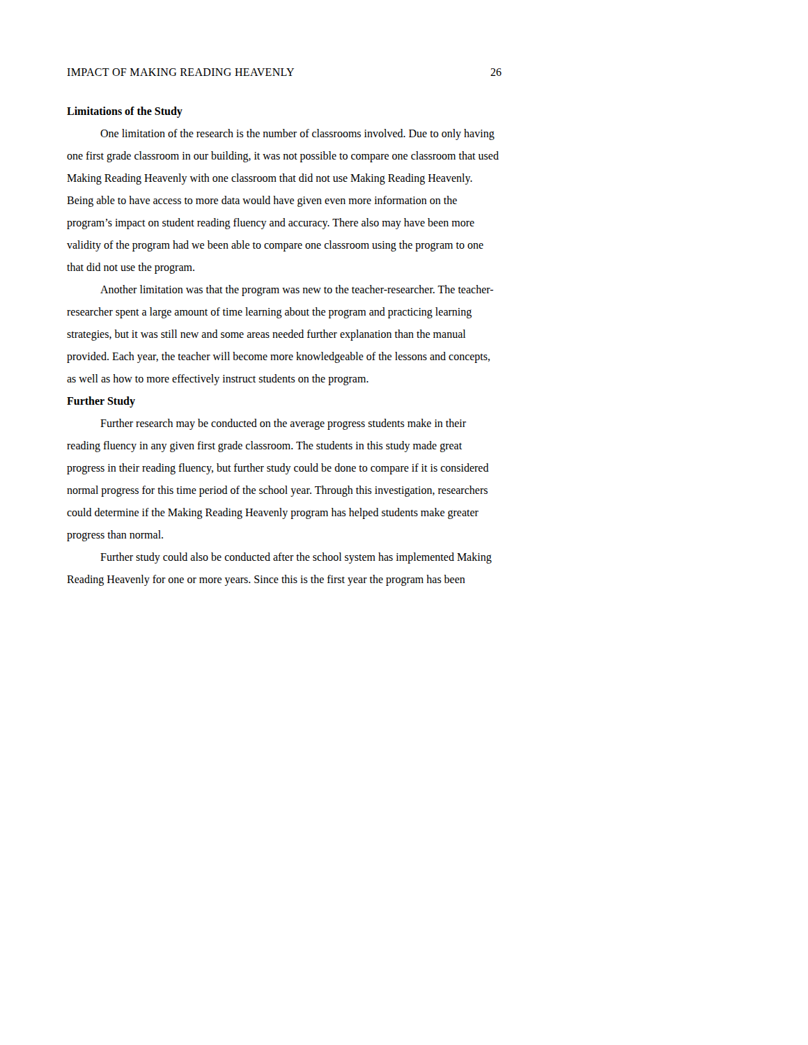Impact of Making Reading Heavenly 26
Limitations of the Study
One limitation of the research is the number of classrooms involved. Due to only having one first grade classroom in our building, it was not possible to compare one classroom that used Making Reading Heavenly with one classroom that did not use Making Reading Heavenly. Being able to have access to more data would have given even more information on the program’s impact on student reading fluency and accuracy. There also may have been more validity of the program had we been able to compare one classroom using the program to one that did not use the program.
Another limitation was that the program was new to the teacher-researcher. The teacher-researcher spent a large amount of time learning about the program and practicing learning strategies, but it was still new and some areas needed further explanation than the manual provided. Each year, the teacher will become more knowledgeable of the lessons and concepts, as well as how to more effectively instruct students on the program.
Further Study
Further research may be conducted on the average progress students make in their reading fluency in any given first grade classroom. The students in this study made great progress in their reading fluency, but further study could be done to compare if it is considered normal progress for this time period of the school year. Through this investigation, researchers could determine if the Making Reading Heavenly program has helped students make greater progress than normal.
Further study could also be conducted after the school system has implemented Making Reading Heavenly for one or more years. Since this is the first year the program has been